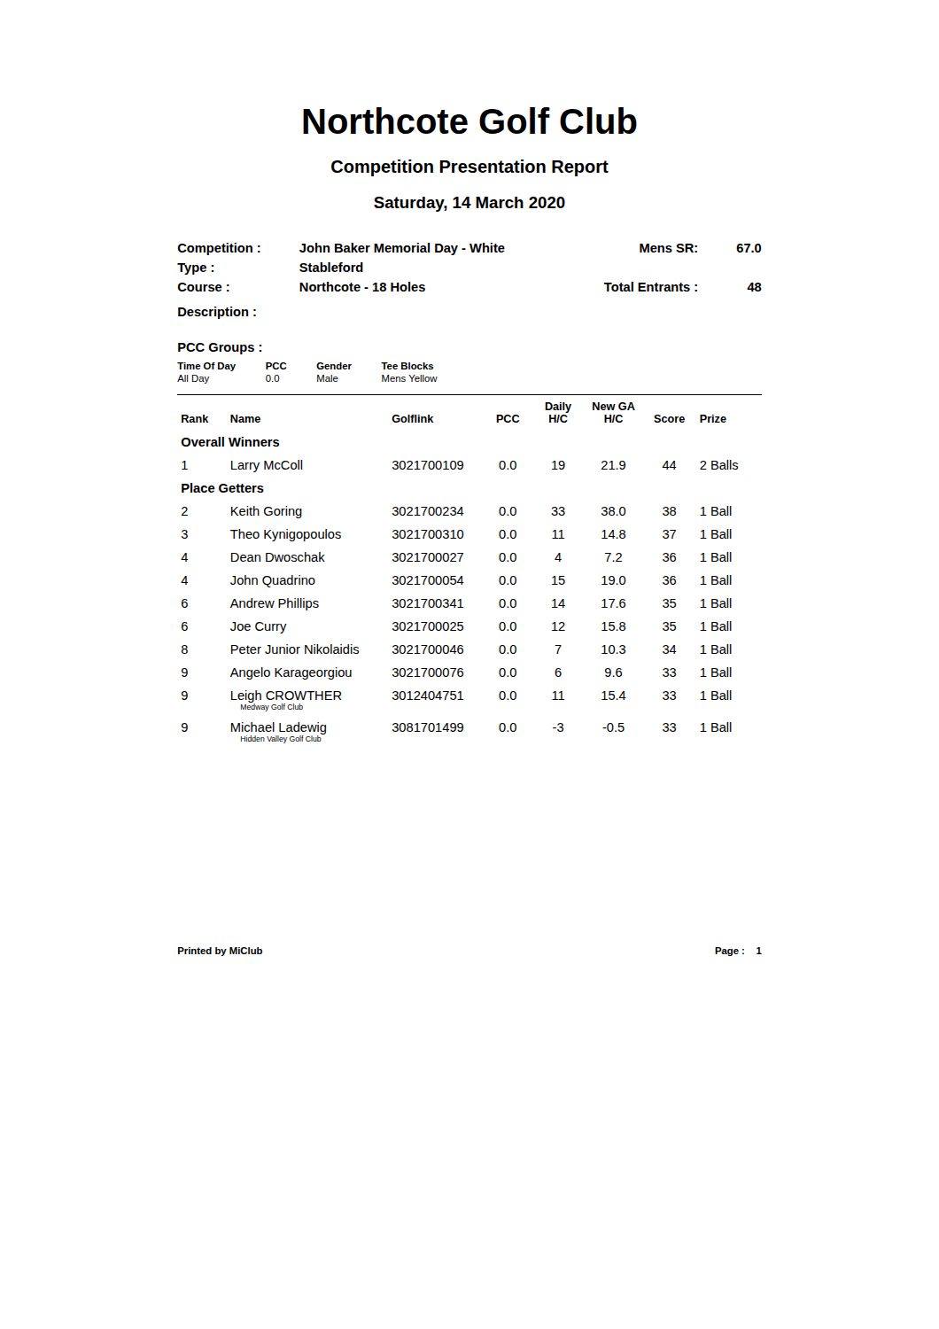Northcote Golf Club
Competition Presentation Report
Saturday, 14 March 2020
| Competition : | John Baker Memorial Day - White | Mens SR: | 67.0 |
| Type : | Stableford | | |
| Course : | Northcote - 18 Holes | Total Entrants : | 48 |
Description :
PCC Groups :
| Time Of Day | PCC | Gender | Tee Blocks |
| --- | --- | --- | --- |
| All Day | 0.0 | Male | Mens Yellow |
| Rank | Name | Golflink | PCC | Daily H/C | New GA H/C | Score | Prize |
| --- | --- | --- | --- | --- | --- | --- | --- |
| Overall Winners |
| 1 | Larry McColl | 3021700109 | 0.0 | 19 | 21.9 | 44 | 2 Balls |
| Place Getters |
| 2 | Keith Goring | 3021700234 | 0.0 | 33 | 38.0 | 38 | 1 Ball |
| 3 | Theo Kynigopoulos | 3021700310 | 0.0 | 11 | 14.8 | 37 | 1 Ball |
| 4 | Dean Dwoschak | 3021700027 | 0.0 | 4 | 7.2 | 36 | 1 Ball |
| 4 | John Quadrino | 3021700054 | 0.0 | 15 | 19.0 | 36 | 1 Ball |
| 6 | Andrew Phillips | 3021700341 | 0.0 | 14 | 17.6 | 35 | 1 Ball |
| 6 | Joe Curry | 3021700025 | 0.0 | 12 | 15.8 | 35 | 1 Ball |
| 8 | Peter Junior Nikolaidis | 3021700046 | 0.0 | 7 | 10.3 | 34 | 1 Ball |
| 9 | Angelo Karageorgiou | 3021700076 | 0.0 | 6 | 9.6 | 33 | 1 Ball |
| 9 | Leigh CROWTHER Medway Golf Club | 3012404751 | 0.0 | 11 | 15.4 | 33 | 1 Ball |
| 9 | Michael Ladewig Hidden Valley Golf Club | 3081701499 | 0.0 | -3 | -0.5 | 33 | 1 Ball |
Printed by MiClub
Page : 1